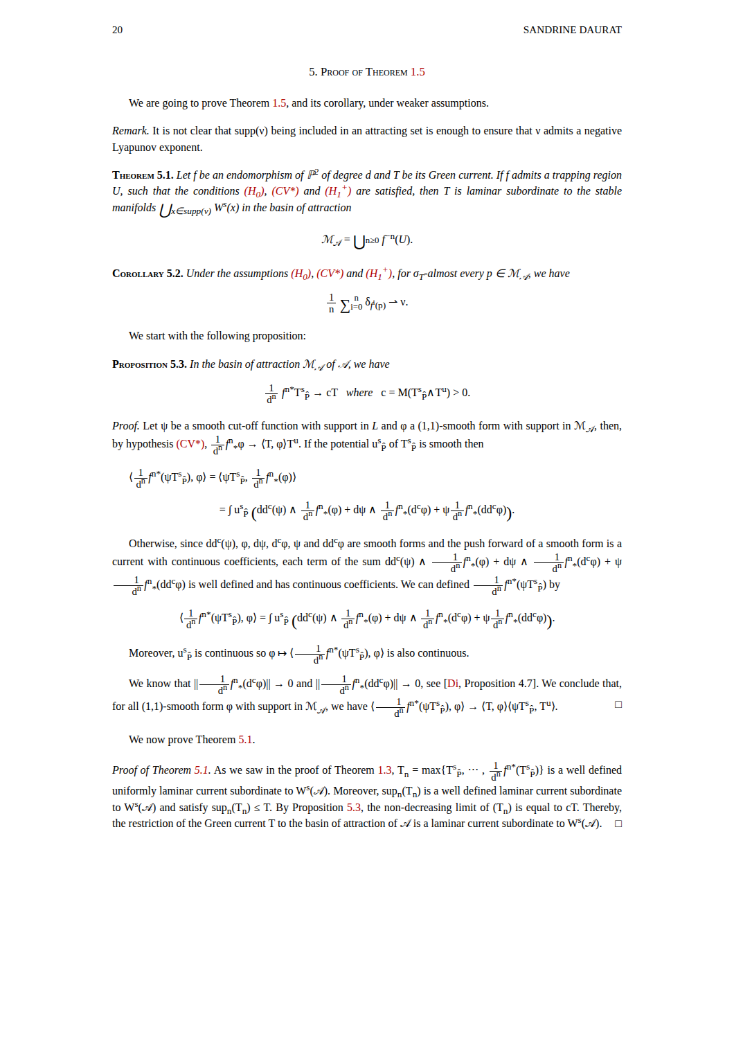20 SANDRINE DAURAT
5. Proof of Theorem 1.5
We are going to prove Theorem 1.5, and its corollary, under weaker assumptions.
Remark. It is not clear that supp(ν) being included in an attracting set is enough to ensure that ν admits a negative Lyapunov exponent.
Theorem 5.1. Let f be an endomorphism of ℙ2 of degree d and T be its Green current. If f admits a trapping region U, such that the conditions (H0), (CV*) and (H1+) are satisfied, then T is laminar subordinate to the stable manifolds ⋃x∈supp(ν) Ws(x) in the basin of attraction
ℳ𝒜 = ⋃n≥0 f−n(U).
Corollary 5.2. Under the assumptions (H0), (CV*) and (H1+), for σT-almost every p ∈ ℳ𝒜, we have
1 n ∑n
i=0 δfi(p) ⇀ ν.
We start with the following proposition:
Proposition 5.3. In the basin of attraction ℳ𝒜 of 𝒜, we have
1 dn fn*TsP̂ → cT where c = M(TsP̂∧Tu) > 0.
Proof. Let ψ be a smooth cut-off function with support in L and φ a (1,1)-smooth form with support in ℳ𝒜, then, by hypothesis (CV*), 1 dn fn*φ → ⟨T, φ⟩Tu. If the potential usP̂ of TsP̂ is smooth then
⟨1 dn fn*(ψTsP̂), φ⟩ = ⟨ψTsP̂, 1 dn fn*(φ)⟩
= ∫ usP̂ (ddc(ψ) ∧ 1 dn fn*(φ) + dψ ∧ 1 dn fn*(dcφ) + ψ1 dn fn*(ddcφ)).
Otherwise, since ddc(ψ), φ, dψ, dcφ, ψ and ddcφ are smooth forms and the push forward of a smooth form is a current with continuous coefficients, each term of the sum ddc(ψ) ∧ 1 dn fn*(φ) + dψ ∧ 1 dn fn*(dcφ) + ψ1 dn fn*(ddcφ) is well defined and has continuous coefficients. We can defined 1 dn fn*(ψTsP̂) by
⟨1 dn fn*(ψTsP̂), φ⟩ = ∫ usP̂ (ddc(ψ) ∧ 1 dn fn*(φ) + dψ ∧ 1 dn fn*(dcφ) + ψ1 dn fn*(ddcφ)).
Moreover, usP̂ is continuous so φ ↦ ⟨1 dn fn*(ψTsP̂), φ⟩ is also continuous.
We know that ||1 dn fn*(dcφ)|| → 0 and ||1 dn fn*(ddcφ)|| → 0, see [Di, Proposition 4.7]. We conclude that, for all (1,1)-smooth form φ with support in ℳ𝒜, we have ⟨1 dn fn*(ψTsP̂), φ⟩ → ⟨T, φ⟩⟨ψTsP̂, Tu⟩. □
We now prove Theorem 5.1.
Proof of Theorem 5.1. As we saw in the proof of Theorem 1.3, Tn = max{TsP̂, ··· , 1 dn fn*(TsP̂)} is a well defined uniformly laminar current subordinate to Ws(𝒜). Moreover, supn(Tn) is a well defined laminar current subordinate to Ws(𝒜) and satisfy supn(Tn) ≤ T. By Proposition 5.3, the non-decreasing limit of (Tn) is equal to cT. Thereby, the restriction of the Green current T to the basin of attraction of 𝒜 is a laminar current subordinate to Ws(𝒜). □